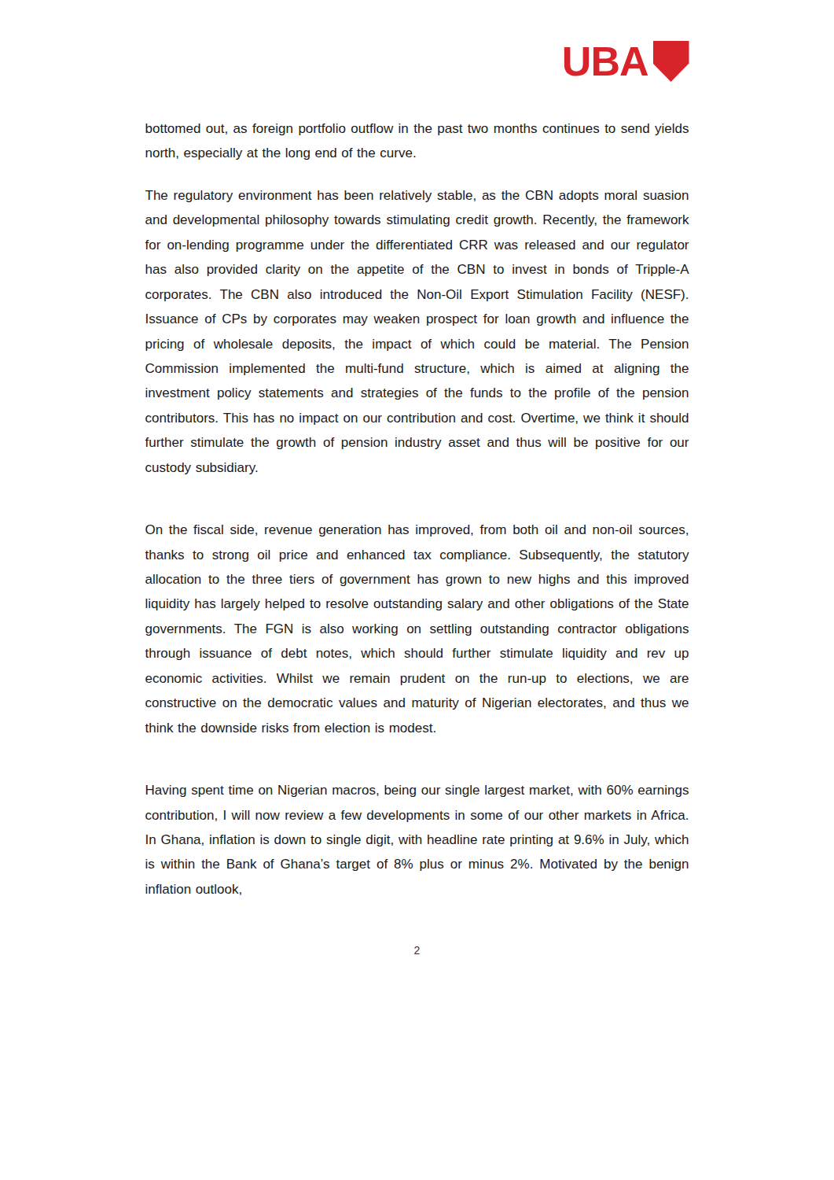UBA
bottomed out, as foreign portfolio outflow in the past two months continues to send yields north, especially at the long end of the curve.
The regulatory environment has been relatively stable, as the CBN adopts moral suasion and developmental philosophy towards stimulating credit growth. Recently, the framework for on-lending programme under the differentiated CRR was released and our regulator has also provided clarity on the appetite of the CBN to invest in bonds of Tripple-A corporates. The CBN also introduced the Non-Oil Export Stimulation Facility (NESF). Issuance of CPs by corporates may weaken prospect for loan growth and influence the pricing of wholesale deposits, the impact of which could be material. The Pension Commission implemented the multi-fund structure, which is aimed at aligning the investment policy statements and strategies of the funds to the profile of the pension contributors. This has no impact on our contribution and cost. Overtime, we think it should further stimulate the growth of pension industry asset and thus will be positive for our custody subsidiary.
On the fiscal side, revenue generation has improved, from both oil and non-oil sources, thanks to strong oil price and enhanced tax compliance. Subsequently, the statutory allocation to the three tiers of government has grown to new highs and this improved liquidity has largely helped to resolve outstanding salary and other obligations of the State governments. The FGN is also working on settling outstanding contractor obligations through issuance of debt notes, which should further stimulate liquidity and rev up economic activities. Whilst we remain prudent on the run-up to elections, we are constructive on the democratic values and maturity of Nigerian electorates, and thus we think the downside risks from election is modest.
Having spent time on Nigerian macros, being our single largest market, with 60% earnings contribution, I will now review a few developments in some of our other markets in Africa. In Ghana, inflation is down to single digit, with headline rate printing at 9.6% in July, which is within the Bank of Ghana’s target of 8% plus or minus 2%. Motivated by the benign inflation outlook,
2